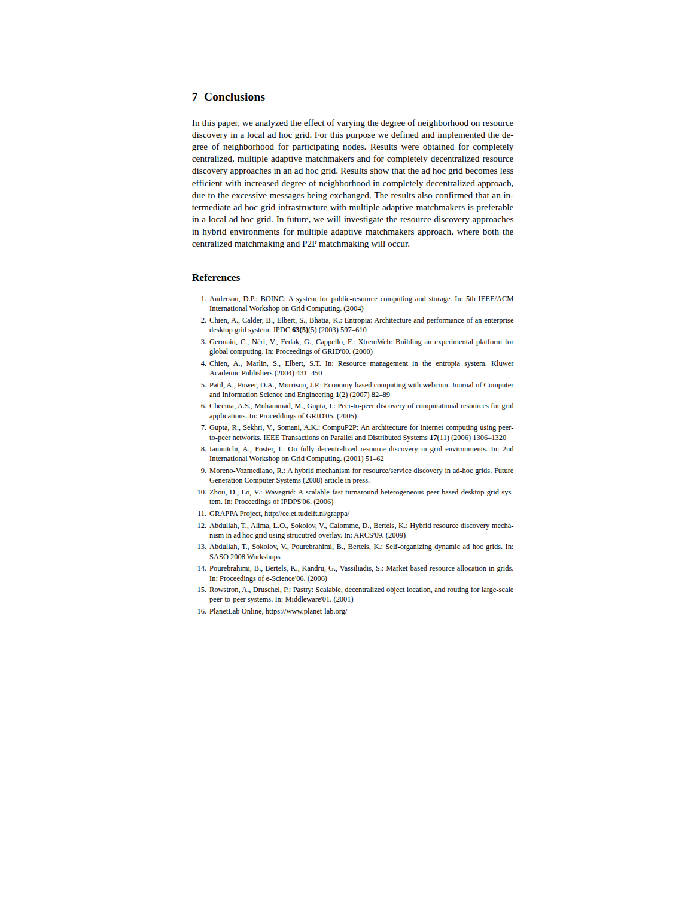7 Conclusions
In this paper, we analyzed the effect of varying the degree of neighborhood on resource discovery in a local ad hoc grid. For this purpose we defined and implemented the degree of neighborhood for participating nodes. Results were obtained for completely centralized, multiple adaptive matchmakers and for completely decentralized resource discovery approaches in an ad hoc grid. Results show that the ad hoc grid becomes less efficient with increased degree of neighborhood in completely decentralized approach, due to the excessive messages being exchanged. The results also confirmed that an intermediate ad hoc grid infrastructure with multiple adaptive matchmakers is preferable in a local ad hoc grid. In future, we will investigate the resource discovery approaches in hybrid environments for multiple adaptive matchmakers approach, where both the centralized matchmaking and P2P matchmaking will occur.
References
Anderson, D.P.: BOINC: A system for public-resource computing and storage. In: 5th IEEE/ACM International Workshop on Grid Computing. (2004)
Chien, A., Calder, B., Elbert, S., Bhatia, K.: Entropia: Architecture and performance of an enterprise desktop grid system. JPDC 63(5)(5) (2003) 597–610
Germain, C., Néri, V., Fedak, G., Cappello, F.: XtremWeb: Building an experimental platform for global computing. In: Proceedings of GRID'00. (2000)
Chien, A., Marlin, S., Elbert, S.T. In: Resource management in the entropia system. Kluwer Academic Publishers (2004) 431–450
Patil, A., Power, D.A., Morrison, J.P.: Economy-based computing with webcom. Journal of Computer and Information Science and Engineering 1(2) (2007) 82–89
Cheema, A.S., Muhammad, M., Gupta, I.: Peer-to-peer discovery of computational resources for grid applications. In: Proceddings of GRID'05. (2005)
Gupta, R., Sekhri, V., Somani, A.K.: CompuP2P: An architecture for internet computing using peer-to-peer networks. IEEE Transactions on Parallel and Distributed Systems 17(11) (2006) 1306–1320
Iamnitchi, A., Foster, I.: On fully decentralized resource discovery in grid environments. In: 2nd International Workshop on Grid Computing. (2001) 51–62
Moreno-Vozmediano, R.: A hybrid mechanism for resource/service discovery in ad-hoc grids. Future Generation Computer Systems (2008) article in press.
Zhou, D., Lo, V.: Wavegrid: A scalable fast-turnaround heterogeneous peer-based desktop grid system. In: Proceedings of IPDPS'06. (2006)
GRAPPA Project, http://ce.et.tudelft.nl/grappa/
Abdullah, T., Alima, L.O., Sokolov, V., Calomme, D., Bertels, K.: Hybrid resource discovery mechanism in ad hoc grid using strucutred overlay. In: ARCS'09. (2009)
Abdullah, T., Sokolov, V., Pourebrahimi, B., Bertels, K.: Self-organizing dynamic ad hoc grids. In: SASO 2008 Workshops
Pourebrahimi, B., Bertels, K., Kandru, G., Vassiliadis, S.: Market-based resource allocation in grids. In: Proceedings of e-Science'06. (2006)
Rowstron, A., Druschel, P.: Pastry: Scalable, decentralized object location, and routing for large-scale peer-to-peer systems. In: Middleware'01. (2001)
PlanetLab Online, https://www.planet-lab.org/